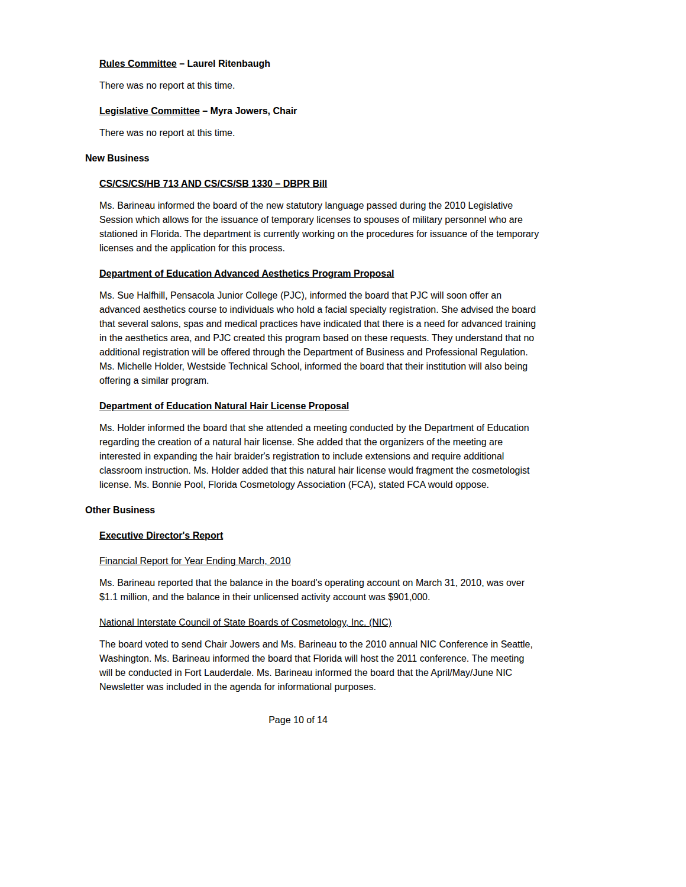Rules Committee – Laurel Ritenbaugh
There was no report at this time.
Legislative Committee – Myra Jowers, Chair
There was no report at this time.
New Business
CS/CS/CS/HB 713 AND CS/CS/SB 1330 – DBPR Bill
Ms. Barineau informed the board of the new statutory language passed during the 2010 Legislative Session which allows for the issuance of temporary licenses to spouses of military personnel who are stationed in Florida. The department is currently working on the procedures for issuance of the temporary licenses and the application for this process.
Department of Education Advanced Aesthetics Program Proposal
Ms. Sue Halfhill, Pensacola Junior College (PJC), informed the board that PJC will soon offer an advanced aesthetics course to individuals who hold a facial specialty registration. She advised the board that several salons, spas and medical practices have indicated that there is a need for advanced training in the aesthetics area, and PJC created this program based on these requests. They understand that no additional registration will be offered through the Department of Business and Professional Regulation. Ms. Michelle Holder, Westside Technical School, informed the board that their institution will also being offering a similar program.
Department of Education Natural Hair License Proposal
Ms. Holder informed the board that she attended a meeting conducted by the Department of Education regarding the creation of a natural hair license. She added that the organizers of the meeting are interested in expanding the hair braider's registration to include extensions and require additional classroom instruction. Ms. Holder added that this natural hair license would fragment the cosmetologist license. Ms. Bonnie Pool, Florida Cosmetology Association (FCA), stated FCA would oppose.
Other Business
Executive Director's Report
Financial Report for Year Ending March, 2010
Ms. Barineau reported that the balance in the board's operating account on March 31, 2010, was over $1.1 million, and the balance in their unlicensed activity account was $901,000.
National Interstate Council of State Boards of Cosmetology, Inc. (NIC)
The board voted to send Chair Jowers and Ms. Barineau to the 2010 annual NIC Conference in Seattle, Washington. Ms. Barineau informed the board that Florida will host the 2011 conference. The meeting will be conducted in Fort Lauderdale. Ms. Barineau informed the board that the April/May/June NIC Newsletter was included in the agenda for informational purposes.
Page 10 of 14